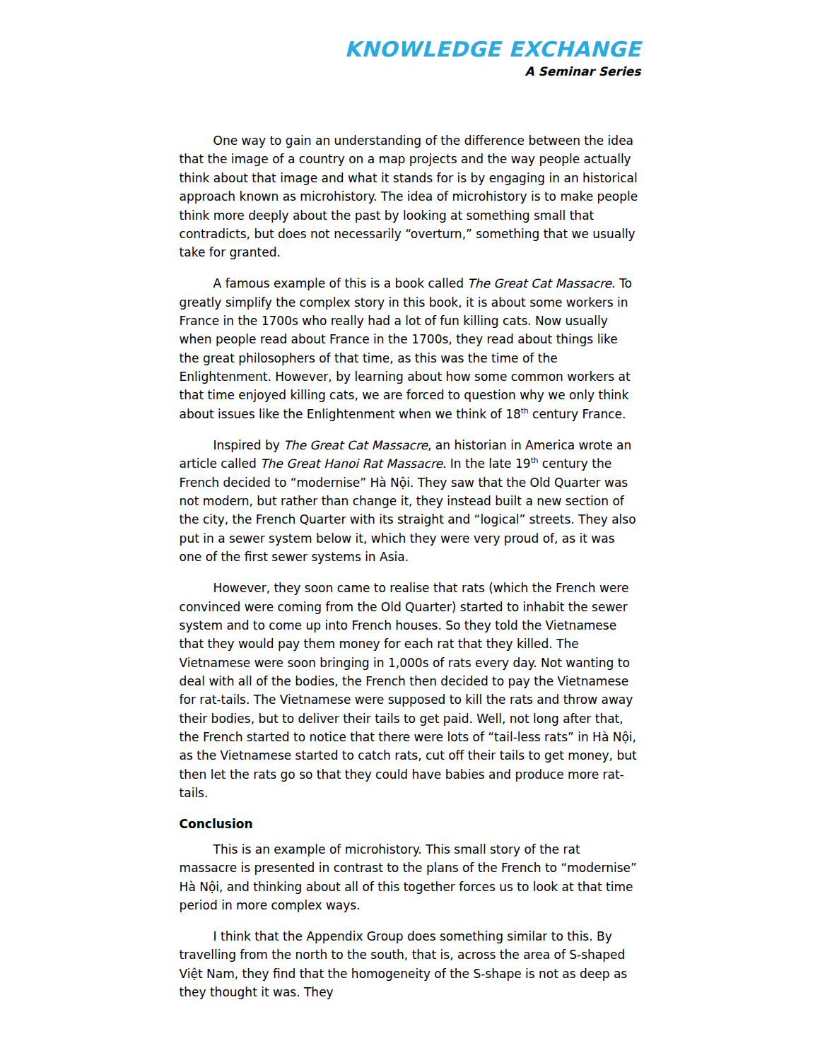KNOWLEDGE EXCHANGE
A Seminar Series
One way to gain an understanding of the difference between the idea that the image of a country on a map projects and the way people actually think about that image and what it stands for is by engaging in an historical approach known as microhistory. The idea of microhistory is to make people think more deeply about the past by looking at something small that contradicts, but does not necessarily “overturn,” something that we usually take for granted.
A famous example of this is a book called The Great Cat Massacre. To greatly simplify the complex story in this book, it is about some workers in France in the 1700s who really had a lot of fun killing cats. Now usually when people read about France in the 1700s, they read about things like the great philosophers of that time, as this was the time of the Enlightenment. However, by learning about how some common workers at that time enjoyed killing cats, we are forced to question why we only think about issues like the Enlightenment when we think of 18th century France.
Inspired by The Great Cat Massacre, an historian in America wrote an article called The Great Hanoi Rat Massacre. In the late 19th century the French decided to “modernise” Hà Nội. They saw that the Old Quarter was not modern, but rather than change it, they instead built a new section of the city, the French Quarter with its straight and “logical” streets. They also put in a sewer system below it, which they were very proud of, as it was one of the first sewer systems in Asia.
However, they soon came to realise that rats (which the French were convinced were coming from the Old Quarter) started to inhabit the sewer system and to come up into French houses. So they told the Vietnamese that they would pay them money for each rat that they killed. The Vietnamese were soon bringing in 1,000s of rats every day. Not wanting to deal with all of the bodies, the French then decided to pay the Vietnamese for rat-tails. The Vietnamese were supposed to kill the rats and throw away their bodies, but to deliver their tails to get paid. Well, not long after that, the French started to notice that there were lots of “tail-less rats” in Hà Nội, as the Vietnamese started to catch rats, cut off their tails to get money, but then let the rats go so that they could have babies and produce more rat-tails.
Conclusion
This is an example of microhistory. This small story of the rat massacre is presented in contrast to the plans of the French to “modernise” Hà Nội, and thinking about all of this together forces us to look at that time period in more complex ways.
I think that the Appendix Group does something similar to this. By travelling from the north to the south, that is, across the area of S-shaped Việt Nam, they find that the homogeneity of the S-shape is not as deep as they thought it was. They